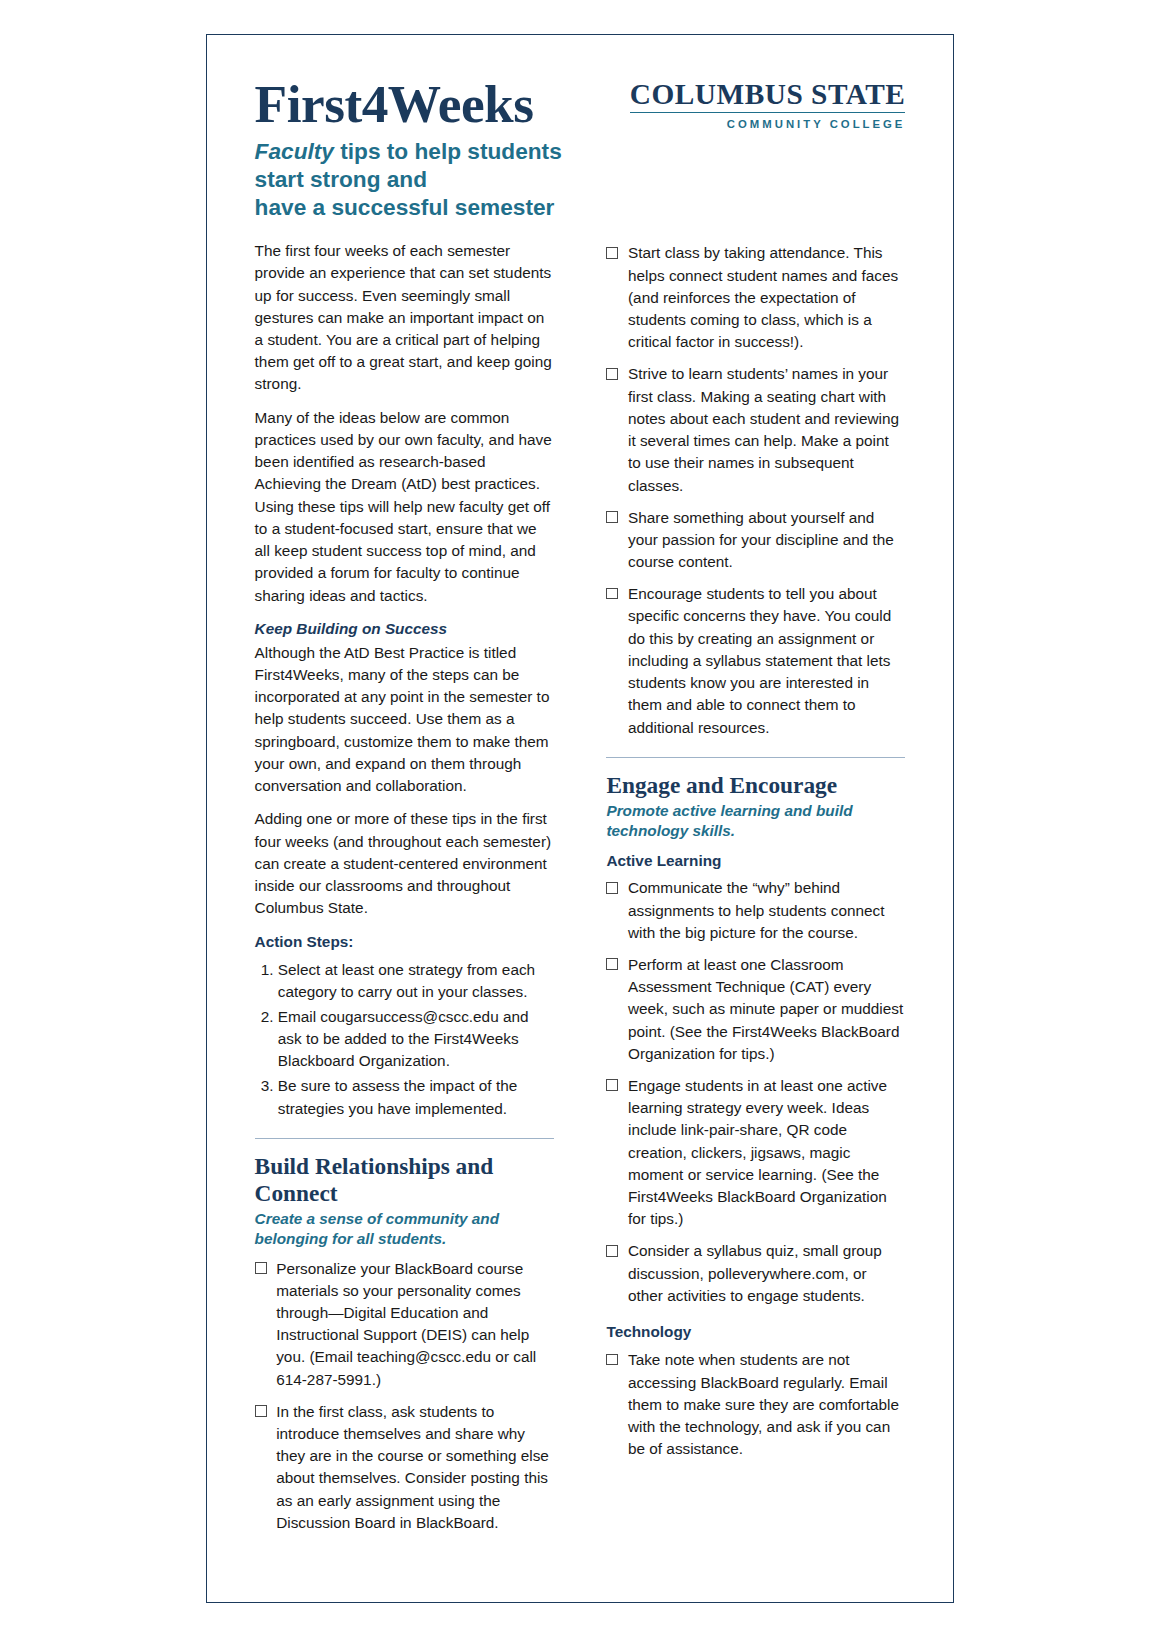First4Weeks
Faculty tips to help students start strong and
have a successful semester
COLUMBUS STATE
COMMUNITY COLLEGE
The first four weeks of each semester provide an experience that can set students up for success. Even seemingly small gestures can make an important impact on a student. You are a critical part of helping them get off to a great start, and keep going strong.
Many of the ideas below are common practices used by our own faculty, and have been identified as research-based Achieving the Dream (AtD) best practices. Using these tips will help new faculty get off to a student-focused start, ensure that we all keep student success top of mind, and provided a forum for faculty to continue sharing ideas and tactics.
Keep Building on Success
Although the AtD Best Practice is titled First4Weeks, many of the steps can be incorporated at any point in the semester to help students succeed. Use them as a springboard, customize them to make them your own, and expand on them through conversation and collaboration.
Adding one or more of these tips in the first four weeks (and throughout each semester) can create a student-centered environment inside our classrooms and throughout Columbus State.
Action Steps:
Select at least one strategy from each category to carry out in your classes.
Email cougarsuccess@cscc.edu and ask to be added to the First4Weeks Blackboard Organization.
Be sure to assess the impact of the strategies you have implemented.
Build Relationships and Connect
Create a sense of community and belonging for all students.
Personalize your BlackBoard course materials so your personality comes through—Digital Education and Instructional Support (DEIS) can help you. (Email teaching@cscc.edu or call 614-287-5991.)
In the first class, ask students to introduce themselves and share why they are in the course or something else about themselves. Consider posting this as an early assignment using the Discussion Board in BlackBoard.
Start class by taking attendance. This helps connect student names and faces (and reinforces the expectation of students coming to class, which is a critical factor in success!).
Strive to learn students’ names in your first class. Making a seating chart with notes about each student and reviewing it several times can help. Make a point to use their names in subsequent classes.
Share something about yourself and your passion for your discipline and the course content.
Encourage students to tell you about specific concerns they have. You could do this by creating an assignment or including a syllabus statement that lets students know you are interested in them and able to connect them to additional resources.
Engage and Encourage
Promote active learning and build technology skills.
Active Learning
Communicate the “why” behind assignments to help students connect with the big picture for the course.
Perform at least one Classroom Assessment Technique (CAT) every week, such as minute paper or muddiest point. (See the First4Weeks BlackBoard Organization for tips.)
Engage students in at least one active learning strategy every week. Ideas include link-pair-share, QR code creation, clickers, jigsaws, magic moment or service learning. (See the First4Weeks BlackBoard Organization for tips.)
Consider a syllabus quiz, small group discussion, polleverywhere.com, or other activities to engage students.
Technology
Take note when students are not accessing BlackBoard regularly. Email them to make sure they are comfortable with the technology, and ask if you can be of assistance.